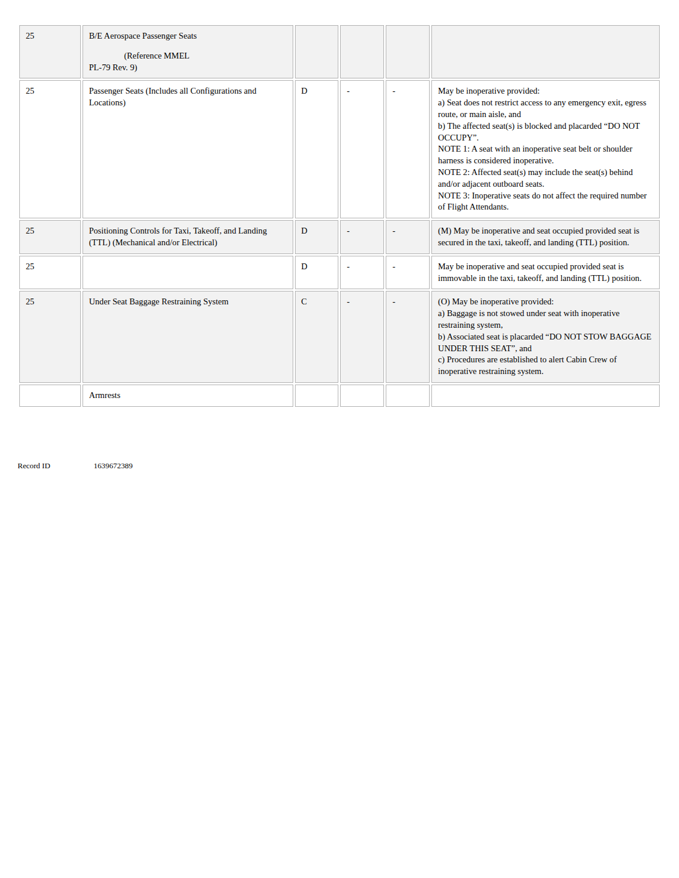| 25 | B/E Aerospace Passenger Seats (Reference MMEL PL-79 Rev. 9) | | | | |
| 25 | Passenger Seats (Includes all Configurations and Locations) | D | - | - | May be inoperative provided: a) Seat does not restrict access to any emergency exit, egress route, or main aisle, and b) The affected seat(s) is blocked and placarded “DO NOT OCCUPY”. NOTE 1: A seat with an inoperative seat belt or shoulder harness is considered inoperative. NOTE 2: Affected seat(s) may include the seat(s) behind and/or adjacent outboard seats. NOTE 3: Inoperative seats do not affect the required number of Flight Attendants. |
| 25 | Positioning Controls for Taxi, Takeoff, and Landing (TTL) (Mechanical and/or Electrical) | D | - | - | (M) May be inoperative and seat occupied provided seat is secured in the taxi, takeoff, and landing (TTL) position. |
| 25 | | D | - | - | May be inoperative and seat occupied provided seat is immovable in the taxi, takeoff, and landing (TTL) position. |
| 25 | Under Seat Baggage Restraining System | C | - | - | (O) May be inoperative provided: a) Baggage is not stowed under seat with inoperative restraining system, b) Associated seat is placarded “DO NOT STOW BAGGAGE UNDER THIS SEAT”, and c) Procedures are established to alert Cabin Crew of inoperative restraining system. |
| | Armrests | | | | |
Record ID1639672389